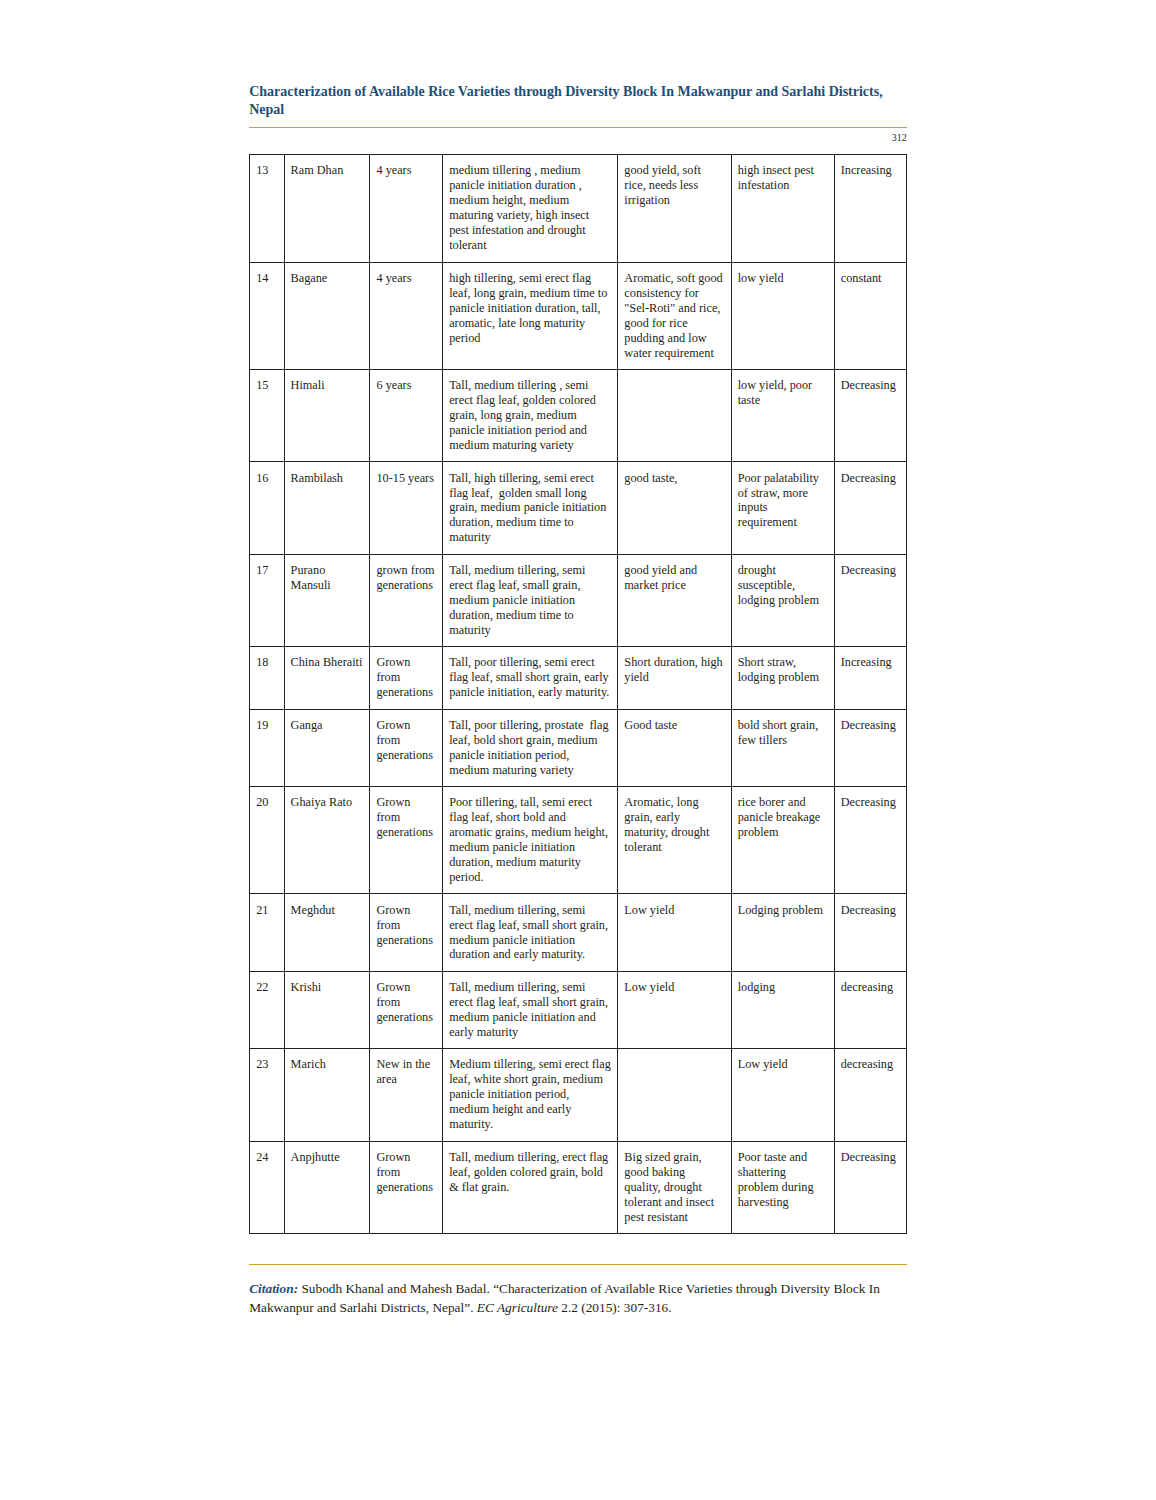Characterization of Available Rice Varieties through Diversity Block In Makwanpur and Sarlahi Districts, Nepal
312
| 13 | Ram Dhan | 4 years | medium tillering , medium panicle initiation duration , medium height, medium maturing variety, high insect pest infestation and drought tolerant | good yield, soft rice, needs less irrigation | high insect pest infestation | Increasing |
| 14 | Bagane | 4 years | high tillering, semi erect flag leaf, long grain, medium time to panicle initiation duration, tall, aromatic, late long maturity period | Aromatic, soft good consistency for "Sel-Roti" and rice, good for rice pudding and low water requirement | low yield | constant |
| 15 | Himali | 6 years | Tall, medium tillering , semi erect flag leaf, golden colored grain, long grain, medium panicle initiation period and medium maturing variety | | low yield, poor taste | Decreasing |
| 16 | Rambilash | 10-15 years | Tall, high tillering, semi erect flag leaf, golden small long grain, medium panicle initiation duration, medium time to maturity | good taste, | Poor palatability of straw, more inputs requirement | Decreasing |
| 17 | Purano Mansuli | grown from generations | Tall, medium tillering, semi erect flag leaf, small grain, medium panicle initiation duration, medium time to maturity | good yield and market price | drought susceptible, lodging problem | Decreasing |
| 18 | China Bheraiti | Grown from generations | Tall, poor tillering, semi erect flag leaf, small short grain, early panicle initiation, early maturity. | Short duration, high yield | Short straw, lodging problem | Increasing |
| 19 | Ganga | Grown from generations | Tall, poor tillering, prostate flag leaf, bold short grain, medium panicle initiation period, medium maturing variety | Good taste | bold short grain, few tillers | Decreasing |
| 20 | Ghaiya Rato | Grown from generations | Poor tillering, tall, semi erect flag leaf, short bold and aromatic grains, medium height, medium panicle initiation duration, medium maturity period. | Aromatic, long grain, early maturity, drought tolerant | rice borer and panicle breakage problem | Decreasing |
| 21 | Meghdut | Grown from generations | Tall, medium tillering, semi erect flag leaf, small short grain, medium panicle initiation duration and early maturity. | Low yield | Lodging problem | Decreasing |
| 22 | Krishi | Grown from generations | Tall, medium tillering, semi erect flag leaf, small short grain, medium panicle initiation and early maturity | Low yield | lodging | decreasing |
| 23 | Marich | New in the area | Medium tillering, semi erect flag leaf, white short grain, medium panicle initiation period, medium height and early maturity. | | Low yield | decreasing |
| 24 | Anpjhutte | Grown from generations | Tall, medium tillering, erect flag leaf, golden colored grain, bold & flat grain. | Big sized grain, good baking quality, drought tolerant and insect pest resistant | Poor taste and shattering problem during harvesting | Decreasing |
Citation: Subodh Khanal and Mahesh Badal. “Characterization of Available Rice Varieties through Diversity Block In Makwanpur and Sarlahi Districts, Nepal”. EC Agriculture 2.2 (2015): 307-316.